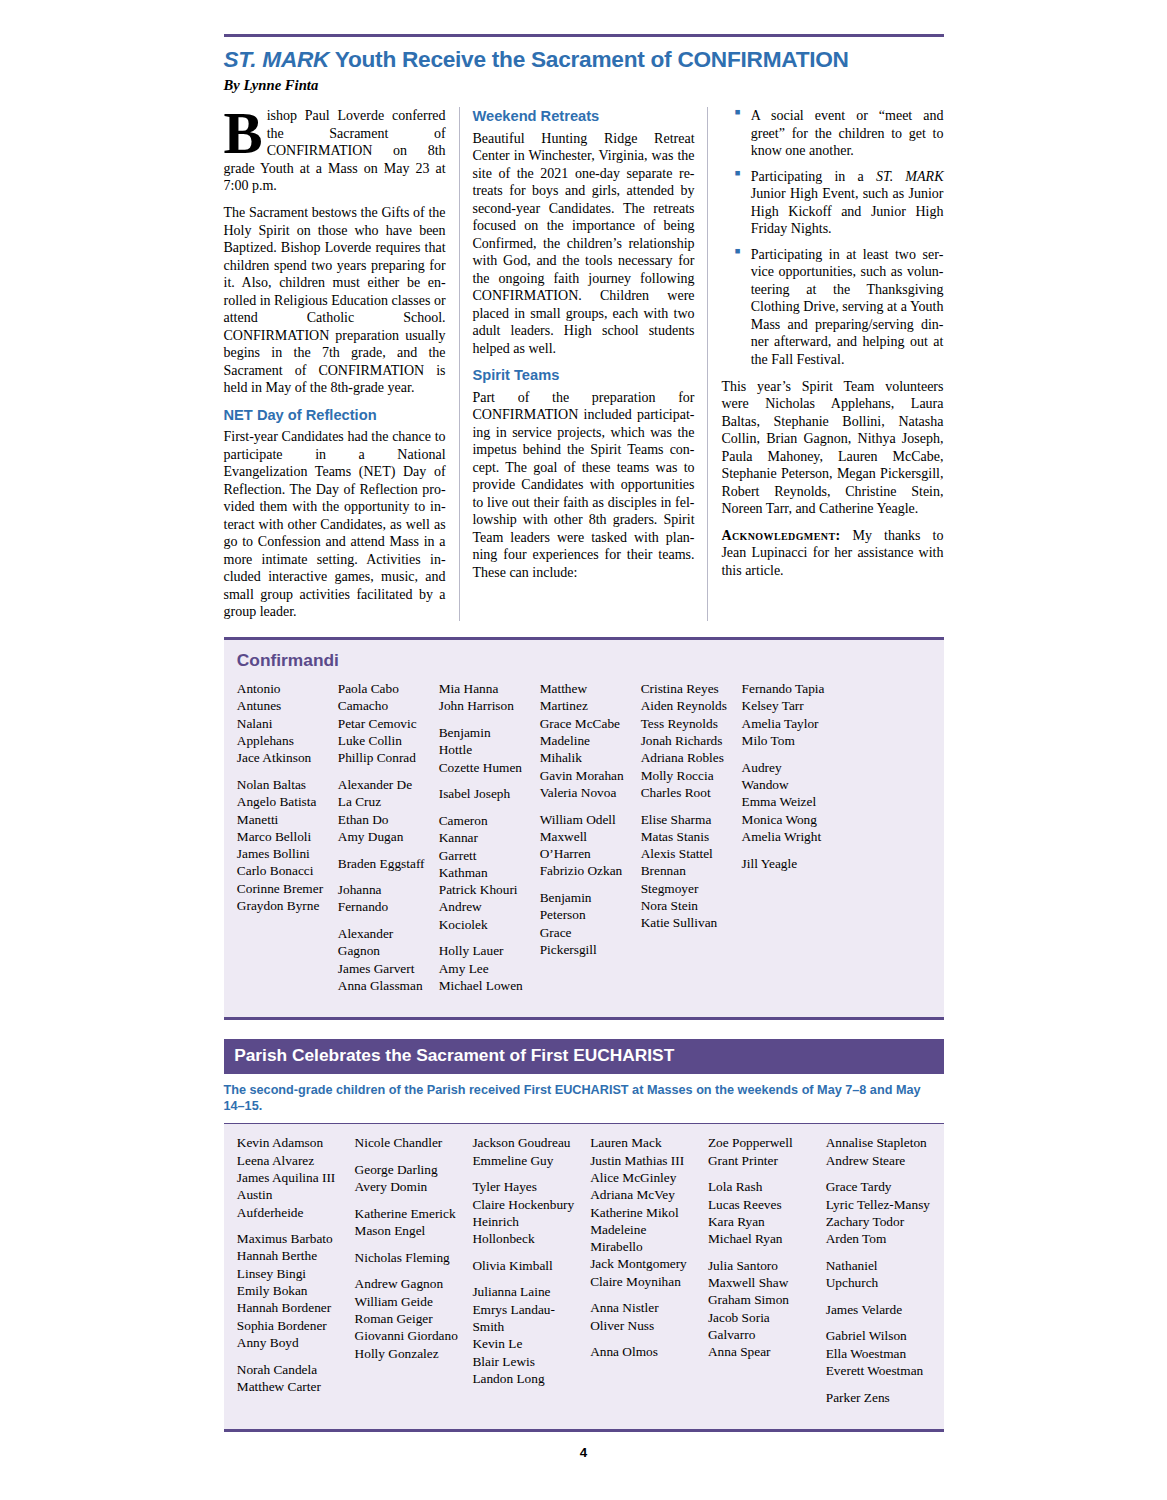ST. MARK Youth Receive the Sacrament of CONFIRMATION
By Lynne Finta
Bishop Paul Loverde conferred the Sacrament of CONFIRMATION on 8th grade Youth at a Mass on May 23 at 7:00 p.m.
The Sacrament bestows the Gifts of the Holy Spirit on those who have been Baptized. Bishop Loverde requires that children spend two years preparing for it. Also, children must either be enrolled in Religious Education classes or attend Catholic School. CONFIRMATION preparation usually begins in the 7th grade, and the Sacrament of CONFIRMATION is held in May of the 8th-grade year.
NET Day of Reflection
First-year Candidates had the chance to participate in a National Evangelization Teams (NET) Day of Reflection. The Day of Reflection provided them with the opportunity to interact with other Candidates, as well as go to Confession and attend Mass in a more intimate setting. Activities included interactive games, music, and small group activities facilitated by a group leader.
Weekend Retreats
Beautiful Hunting Ridge Retreat Center in Winchester, Virginia, was the site of the 2021 one-day separate retreats for boys and girls, attended by second-year Candidates. The retreats focused on the importance of being Confirmed, the children’s relationship with God, and the tools necessary for the ongoing faith journey following CONFIRMATION. Children were placed in small groups, each with two adult leaders. High school students helped as well.
Spirit Teams
Part of the preparation for CONFIRMATION included participating in service projects, which was the impetus behind the Spirit Teams concept. The goal of these teams was to provide Candidates with opportunities to live out their faith as disciples in fellowship with other 8th graders. Spirit Team leaders were tasked with planning four experiences for their teams. These can include:
A social event or “meet and greet” for the children to get to know one another.
Participating in a ST. MARK Junior High Event, such as Junior High Kickoff and Junior High Friday Nights.
Participating in at least two service opportunities, such as volunteering at the Thanksgiving Clothing Drive, serving at a Youth Mass and preparing/serving dinner afterward, and helping out at the Fall Festival.
This year’s Spirit Team volunteers were Nicholas Applehans, Laura Baltas, Stephanie Bollini, Natasha Collin, Brian Gagnon, Nithya Joseph, Paula Mahoney, Lauren McCabe, Stephanie Peterson, Megan Pickersgill, Robert Reynolds, Christine Stein, Noreen Tarr, and Catherine Yeagle.
Acknowledgment: My thanks to Jean Lupinacci for her assistance with this article.
Confirmandi
Antonio Antunes
Nalani Applehans
Jace Atkinson
Nolan Baltas
Angelo Batista Manetti
Marco Belloli
James Bollini
Carlo Bonacci
Corinne Bremer
Graydon Byrne
Paola Cabo Camacho
Petar Cemovic
Luke Collin
Phillip Conrad
Alexander De La Cruz
Ethan Do
Amy Dugan
Braden Eggstaff
Johanna Fernando
Alexander Gagnon
James Garvert
Anna Glassman
Mia Hanna
John Harrison
Benjamin Hottle
Cozette Humen
Isabel Joseph
Cameron Kannar
Garrett Kathman
Patrick Khouri
Andrew Kociolek
Holly Lauer
Amy Lee
Michael Lowen
Matthew Martinez
Grace McCabe
Madeline Mihalik
Gavin Morahan
Valeria Novoa
William Odell
Maxwell O’Harren
Fabrizio Ozkan
Benjamin Peterson
Grace Pickersgill
Cristina Reyes
Aiden Reynolds
Tess Reynolds
Jonah Richards
Adriana Robles
Molly Roccia
Charles Root
Elise Sharma
Matas Stanis
Alexis Stattel
Brennan Stegmoyer
Nora Stein
Katie Sullivan
Fernando Tapia
Kelsey Tarr
Amelia Taylor
Milo Tom
Audrey Wandow
Emma Weizel
Monica Wong
Amelia Wright
Jill Yeagle
Parish Celebrates the Sacrament of First EUCHARIST
The second-grade children of the Parish received First EUCHARIST at Masses on the weekends of May 7–8 and May 14–15.
Kevin Adamson
Leena Alvarez
James Aquilina III
Austin Aufderheide
Maximus Barbato
Hannah Berthe
Linsey Bingi
Emily Bokan
Hannah Bordener
Sophia Bordener
Anny Boyd
Norah Candela
Matthew Carter
Nicole Chandler
George Darling
Avery Domin
Katherine Emerick
Mason Engel
Nicholas Fleming
Andrew Gagnon
William Geide
Roman Geiger
Giovanni Giordano
Holly Gonzalez
Jackson Goudreau
Emmeline Guy
Tyler Hayes
Claire Hockenbury
Heinrich Hollonbeck
Olivia Kimball
Julianna Laine
Emrys Landau-Smith
Kevin Le
Blair Lewis
Landon Long
Lauren Mack
Justin Mathias III
Alice McGinley
Adriana McVey
Katherine Mikol
Madeleine Mirabello
Jack Montgomery
Claire Moynihan
Anna Nistler
Oliver Nuss
Anna Olmos
Zoe Popperwell
Grant Printer
Lola Rash
Lucas Reeves
Kara Ryan
Michael Ryan
Julia Santoro
Maxwell Shaw
Graham Simon
Jacob Soria Galvarro
Anna Spear
Annalise Stapleton
Andrew Steare
Grace Tardy
Lyric Tellez-Mansy
Zachary Todor
Arden Tom
Nathaniel Upchurch
James Velarde
Gabriel Wilson
Ella Woestman
Everett Woestman
Parker Zens
4